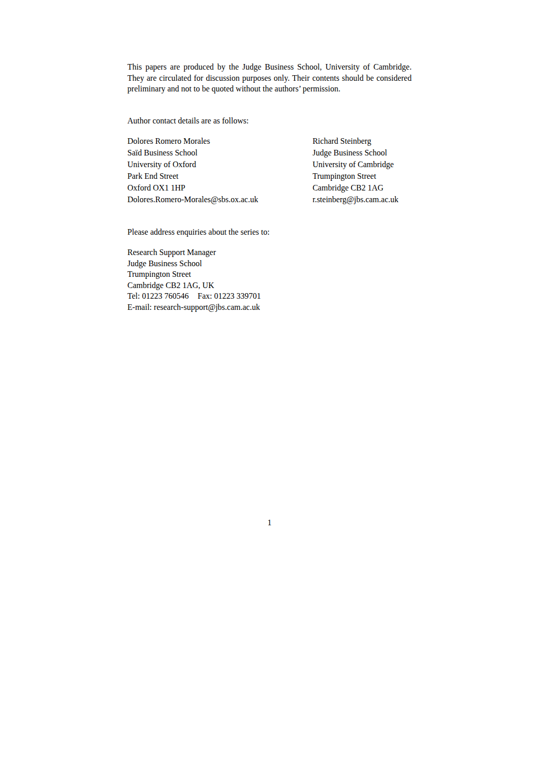This papers are produced by the Judge Business School, University of Cambridge. They are circulated for discussion purposes only. Their contents should be considered preliminary and not to be quoted without the authors’ permission.
Author contact details are as follows:
| Dolores Romero Morales | Richard Steinberg |
| Saïd Business School | Judge Business School |
| University of Oxford | University of Cambridge |
| Park End Street | Trumpington Street |
| Oxford OX1 1HP | Cambridge CB2 1AG |
| Dolores.Romero-Morales@sbs.ox.ac.uk | r.steinberg@jbs.cam.ac.uk |
Please address enquiries about the series to:
Research Support Manager
Judge Business School
Trumpington Street
Cambridge CB2 1AG, UK
Tel: 01223 760546 Fax: 01223 339701
E-mail: research-support@jbs.cam.ac.uk
1